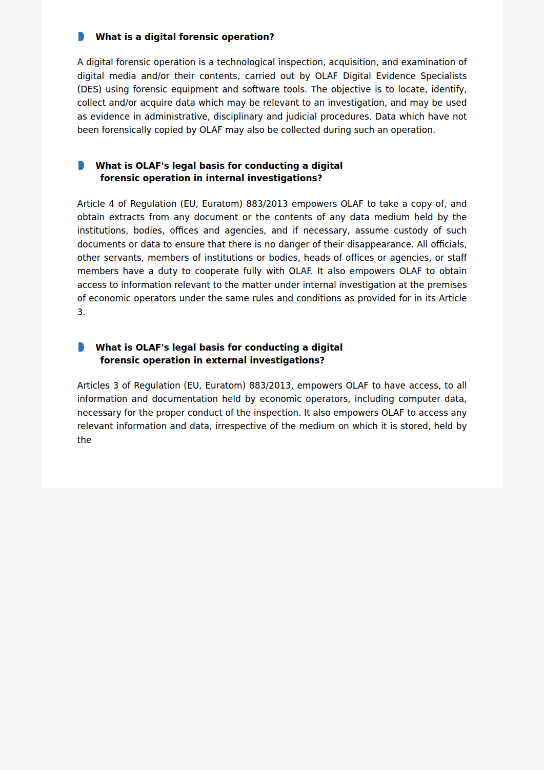What is a digital forensic operation?
A digital forensic operation is a technological inspection, acquisition, and examination of digital media and/or their contents, carried out by OLAF Digital Evidence Specialists (DES) using forensic equipment and software tools. The objective is to locate, identify, collect and/or acquire data which may be relevant to an investigation, and may be used as evidence in administrative, disciplinary and judicial procedures. Data which have not been forensically copied by OLAF may also be collected during such an operation.
What is OLAF's legal basis for conducting a digital forensic operation in internal investigations?
Article 4 of Regulation (EU, Euratom) 883/2013 empowers OLAF to take a copy of, and obtain extracts from any document or the contents of any data medium held by the institutions, bodies, offices and agencies, and if necessary, assume custody of such documents or data to ensure that there is no danger of their disappearance. All officials, other servants, members of institutions or bodies, heads of offices or agencies, or staff members have a duty to cooperate fully with OLAF. It also empowers OLAF to obtain access to information relevant to the matter under internal investigation at the premises of economic operators under the same rules and conditions as provided for in its Article 3.
What is OLAF's legal basis for conducting a digital forensic operation in external investigations?
Articles 3 of Regulation (EU, Euratom) 883/2013, empowers OLAF to have access, to all information and documentation held by economic operators, including computer data, necessary for the proper conduct of the inspection. It also empowers OLAF to access any relevant information and data, irrespective of the medium on which it is stored, held by the